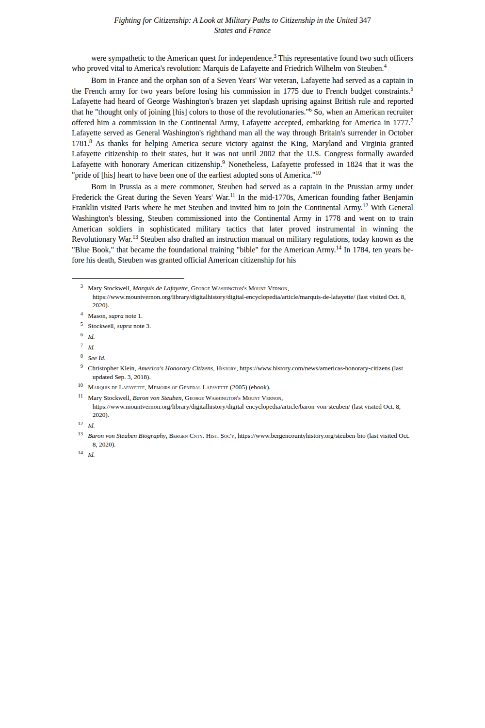Fighting for Citizenship: A Look at Military Paths to Citizenship in the United 347
States and France
were sympathetic to the American quest for independence.3 This representative found two such officers who proved vital to America's revolution: Marquis de Lafayette and Friedrich Wilhelm von Steuben.4
Born in France and the orphan son of a Seven Years' War veteran, Lafayette had served as a captain in the French army for two years before losing his commission in 1775 due to French budget constraints.5 Lafayette had heard of George Washington's brazen yet slapdash uprising against British rule and reported that he "thought only of joining [his] colors to those of the revolutionaries."6 So, when an American recruiter offered him a commission in the Continental Army, Lafayette accepted, embarking for America in 1777.7 Lafayette served as General Washington's righthand man all the way through Britain's surrender in October 1781.8 As thanks for helping America secure victory against the King, Maryland and Virginia granted Lafayette citizenship to their states, but it was not until 2002 that the U.S. Congress formally awarded Lafayette with honorary American citizenship.9 Nonetheless, Lafayette professed in 1824 that it was the "pride of [his] heart to have been one of the earliest adopted sons of America."10
Born in Prussia as a mere commoner, Steuben had served as a captain in the Prussian army under Frederick the Great during the Seven Years' War.11 In the mid-1770s, American founding father Benjamin Franklin visited Paris where he met Steuben and invited him to join the Continental Army.12 With General Washington's blessing, Steuben commissioned into the Continental Army in 1778 and went on to train American soldiers in sophisticated military tactics that later proved instrumental in winning the Revolutionary War.13 Steuben also drafted an instruction manual on military regulations, today known as the "Blue Book," that became the foundational training "bible" for the American Army.14 In 1784, ten years before his death, Steuben was granted official American citizenship for his
3 Mary Stockwell, Marquis de Lafayette, George Washington's Mount Vernon, https://www.mountvernon.org/library/digitalhistory/digital-encyclopedia/article/marquis-de-lafayette/ (last visited Oct. 8, 2020).
4 Mason, supra note 1.
5 Stockwell, supra note 3.
6 Id.
7 Id.
8 See Id.
9 Christopher Klein, America's Honorary Citizens, History, https://www.history.com/news/americas-honorary-citizens (last updated Sep. 3, 2018).
10 Marquis de Lafayette, Memoirs of General Lafayette (2005) (ebook).
11 Mary Stockwell, Baron von Steuben, George Washington's Mount Vernon, https://www.mountvernon.org/library/digitalhistory/digital-encyclopedia/article/baron-von-steuben/ (last visited Oct. 8, 2020).
12 Id.
13 Baron von Steuben Biography, Bergen Cnty. Hist. Soc'y, https://www.bergencountyhistory.org/steuben-bio (last visited Oct. 8, 2020).
14 Id.